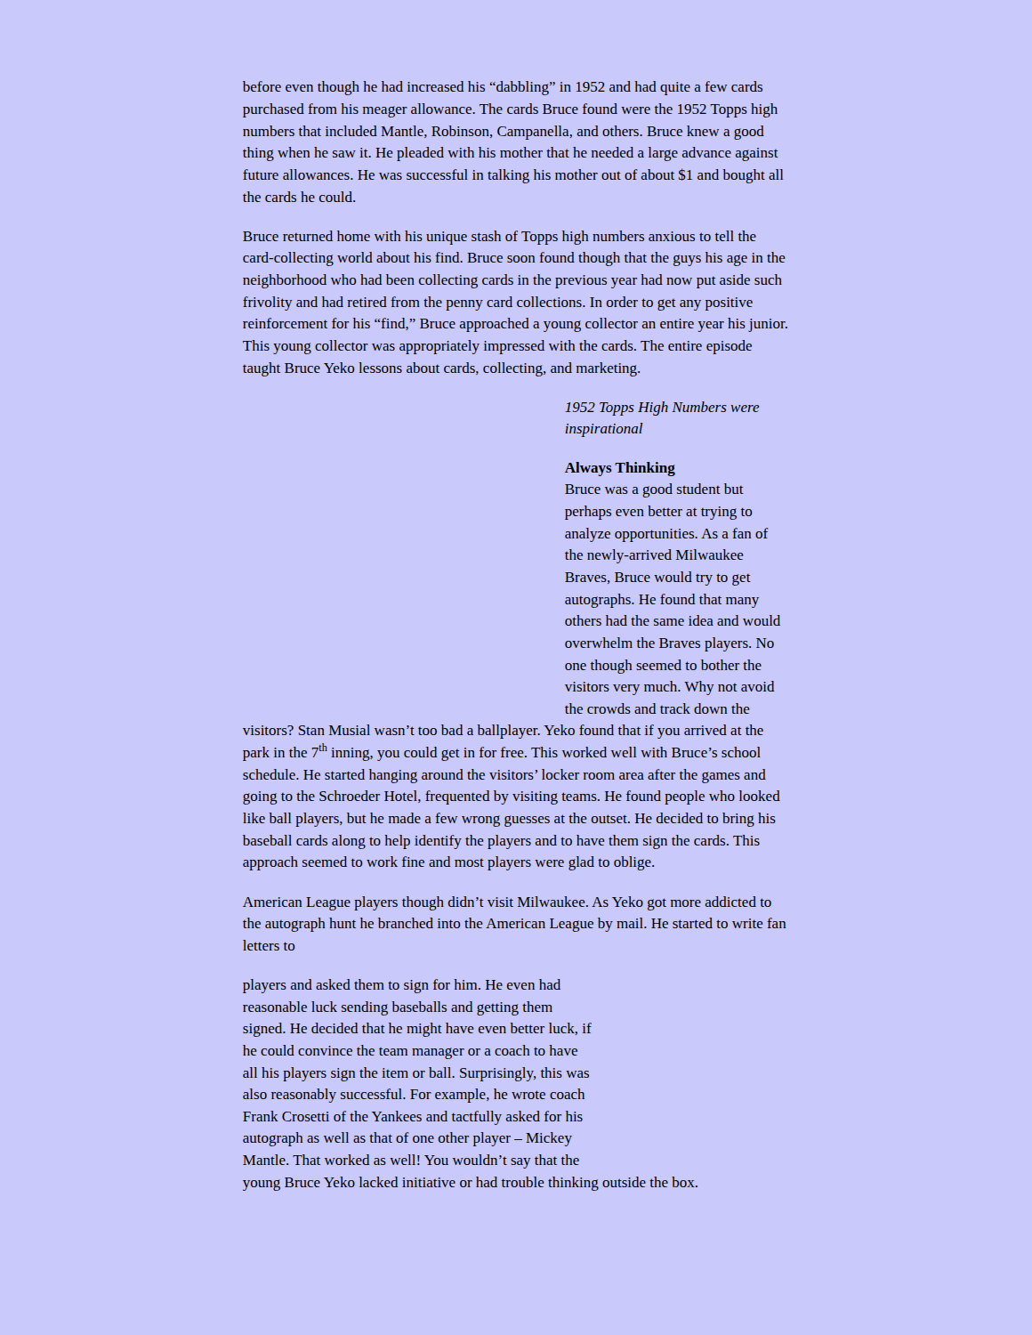before even though he had increased his “dabbling” in 1952 and had quite a few cards purchased from his meager allowance. The cards Bruce found were the 1952 Topps high numbers that included Mantle, Robinson, Campanella, and others. Bruce knew a good thing when he saw it. He pleaded with his mother that he needed a large advance against future allowances. He was successful in talking his mother out of about $1 and bought all the cards he could.
Bruce returned home with his unique stash of Topps high numbers anxious to tell the card-collecting world about his find. Bruce soon found though that the guys his age in the neighborhood who had been collecting cards in the previous year had now put aside such frivolity and had retired from the penny card collections. In order to get any positive reinforcement for his “find,” Bruce approached a young collector an entire year his junior. This young collector was appropriately impressed with the cards. The entire episode taught Bruce Yeko lessons about cards, collecting, and marketing.
1952 Topps High Numbers were inspirational
Always Thinking
Bruce was a good student but perhaps even better at trying to analyze opportunities. As a fan of the newly-arrived Milwaukee Braves, Bruce would try to get autographs. He found that many others had the same idea and would overwhelm the Braves players. No one though seemed to bother the visitors very much. Why not avoid the crowds and track down the visitors? Stan Musial wasn’t too bad a ballplayer. Yeko found that if you arrived at the park in the 7th inning, you could get in for free. This worked well with Bruce’s school schedule. He started hanging around the visitors’ locker room area after the games and going to the Schroeder Hotel, frequented by visiting teams. He found people who looked like ball players, but he made a few wrong guesses at the outset. He decided to bring his baseball cards along to help identify the players and to have them sign the cards. This approach seemed to work fine and most players were glad to oblige.
American League players though didn’t visit Milwaukee. As Yeko got more addicted to the autograph hunt he branched into the American League by mail. He started to write fan letters to
players and asked them to sign for him. He even had reasonable luck sending baseballs and getting them signed. He decided that he might have even better luck, if he could convince the team manager or a coach to have all his players sign the item or ball. Surprisingly, this was also reasonably successful. For example, he wrote coach Frank Crosetti of the Yankees and tactfully asked for his autograph as well as that of one other player – Mickey Mantle. That worked as well! You wouldn’t say that the young Bruce Yeko lacked initiative or had trouble thinking outside the box.